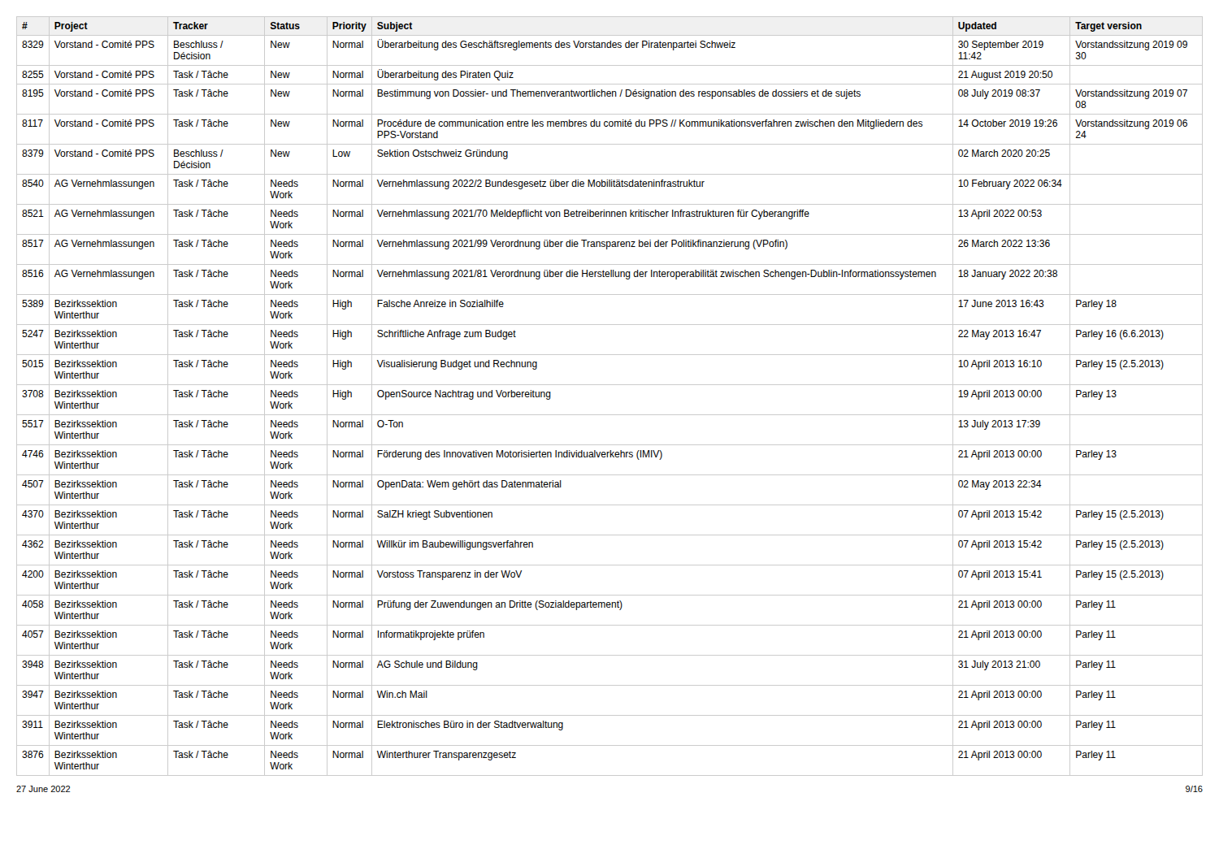| # | Project | Tracker | Status | Priority | Subject | Updated | Target version |
| --- | --- | --- | --- | --- | --- | --- | --- |
| 8329 | Vorstand - Comité PPS | Beschluss / Décision | New | Normal | Überarbeitung des Geschäftsreglements des Vorstandes der Piratenpartei Schweiz | 30 September 2019 11:42 | Vorstandssitzung 2019 09 30 |
| 8255 | Vorstand - Comité PPS | Task / Tâche | New | Normal | Überarbeitung des Piraten Quiz | 21 August 2019 20:50 | |
| 8195 | Vorstand - Comité PPS | Task / Tâche | New | Normal | Bestimmung von Dossier- und Themenverantwortlichen / Désignation des responsables de dossiers et de sujets | 08 July 2019 08:37 | Vorstandssitzung 2019 07 08 |
| 8117 | Vorstand - Comité PPS | Task / Tâche | New | Normal | Procédure de communication entre les membres du comité du PPS // Kommunikationsverfahren zwischen den Mitgliedern des PPS-Vorstand | 14 October 2019 19:26 | Vorstandssitzung 2019 06 24 |
| 8379 | Vorstand - Comité PPS | Beschluss / Décision | New | Low | Sektion Ostschweiz Gründung | 02 March 2020 20:25 | |
| 8540 | AG Vernehmlassungen | Task / Tâche | Needs Work | Normal | Vernehmlassung 2022/2 Bundesgesetz über die Mobilitätsdateninfrastruktur | 10 February 2022 06:34 | |
| 8521 | AG Vernehmlassungen | Task / Tâche | Needs Work | Normal | Vernehmlassung 2021/70 Meldepflicht von Betreiberinnen kritischer Infrastrukturen für Cyberangriffe | 13 April 2022 00:53 | |
| 8517 | AG Vernehmlassungen | Task / Tâche | Needs Work | Normal | Vernehmlassung 2021/99 Verordnung über die Transparenz bei der Politikfinanzierung (VPofin) | 26 March 2022 13:36 | |
| 8516 | AG Vernehmlassungen | Task / Tâche | Needs Work | Normal | Vernehmlassung 2021/81 Verordnung über die Herstellung der Interoperabilität zwischen Schengen-Dublin-Informationssystemen | 18 January 2022 20:38 | |
| 5389 | Bezirkssektion Winterthur | Task / Tâche | Needs Work | High | Falsche Anreize in Sozialhilfe | 17 June 2013 16:43 | Parley 18 |
| 5247 | Bezirkssektion Winterthur | Task / Tâche | Needs Work | High | Schriftliche Anfrage zum Budget | 22 May 2013 16:47 | Parley 16 (6.6.2013) |
| 5015 | Bezirkssektion Winterthur | Task / Tâche | Needs Work | High | Visualisierung Budget und Rechnung | 10 April 2013 16:10 | Parley 15 (2.5.2013) |
| 3708 | Bezirkssektion Winterthur | Task / Tâche | Needs Work | High | OpenSource Nachtrag und Vorbereitung | 19 April 2013 00:00 | Parley 13 |
| 5517 | Bezirkssektion Winterthur | Task / Tâche | Needs Work | Normal | O-Ton | 13 July 2013 17:39 | |
| 4746 | Bezirkssektion Winterthur | Task / Tâche | Needs Work | Normal | Förderung des Innovativen Motorisierten Individualverkehrs (IMIV) | 21 April 2013 00:00 | Parley 13 |
| 4507 | Bezirkssektion Winterthur | Task / Tâche | Needs Work | Normal | OpenData: Wem gehört das Datenmaterial | 02 May 2013 22:34 | |
| 4370 | Bezirkssektion Winterthur | Task / Tâche | Needs Work | Normal | SalZH kriegt Subventionen | 07 April 2013 15:42 | Parley 15 (2.5.2013) |
| 4362 | Bezirkssektion Winterthur | Task / Tâche | Needs Work | Normal | Willkür im Baubewilligungsverfahren | 07 April 2013 15:42 | Parley 15 (2.5.2013) |
| 4200 | Bezirkssektion Winterthur | Task / Tâche | Needs Work | Normal | Vorstoss Transparenz in der WoV | 07 April 2013 15:41 | Parley 15 (2.5.2013) |
| 4058 | Bezirkssektion Winterthur | Task / Tâche | Needs Work | Normal | Prüfung der Zuwendungen an Dritte (Sozialdepartement) | 21 April 2013 00:00 | Parley 11 |
| 4057 | Bezirkssektion Winterthur | Task / Tâche | Needs Work | Normal | Informatikprojekte prüfen | 21 April 2013 00:00 | Parley 11 |
| 3948 | Bezirkssektion Winterthur | Task / Tâche | Needs Work | Normal | AG Schule und Bildung | 31 July 2013 21:00 | Parley 11 |
| 3947 | Bezirkssektion Winterthur | Task / Tâche | Needs Work | Normal | Win.ch Mail | 21 April 2013 00:00 | Parley 11 |
| 3911 | Bezirkssektion Winterthur | Task / Tâche | Needs Work | Normal | Elektronisches Büro in der Stadtverwaltung | 21 April 2013 00:00 | Parley 11 |
| 3876 | Bezirkssektion Winterthur | Task / Tâche | Needs Work | Normal | Winterthurer Transparenzgesetz | 21 April 2013 00:00 | Parley 11 |
27 June 2022 9/16